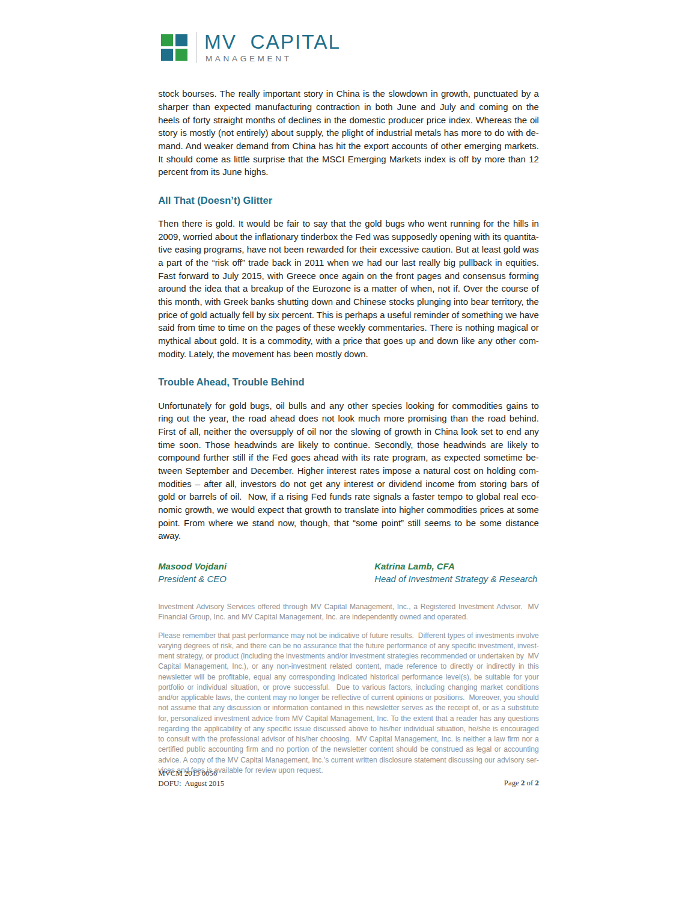MV CAPITAL
MANAGEMENT
stock bourses. The really important story in China is the slowdown in growth, punctuated by a sharper than expected manufacturing contraction in both June and July and coming on the heels of forty straight months of declines in the domestic producer price index. Whereas the oil story is mostly (not entirely) about supply, the plight of industrial metals has more to do with demand. And weaker demand from China has hit the export accounts of other emerging markets. It should come as little surprise that the MSCI Emerging Markets index is off by more than 12 percent from its June highs.
All That (Doesn’t) Glitter
Then there is gold. It would be fair to say that the gold bugs who went running for the hills in 2009, worried about the inflationary tinderbox the Fed was supposedly opening with its quantitative easing programs, have not been rewarded for their excessive caution. But at least gold was a part of the “risk off” trade back in 2011 when we had our last really big pullback in equities. Fast forward to July 2015, with Greece once again on the front pages and consensus forming around the idea that a breakup of the Eurozone is a matter of when, not if. Over the course of this month, with Greek banks shutting down and Chinese stocks plunging into bear territory, the price of gold actually fell by six percent. This is perhaps a useful reminder of something we have said from time to time on the pages of these weekly commentaries. There is nothing magical or mythical about gold. It is a commodity, with a price that goes up and down like any other commodity. Lately, the movement has been mostly down.
Trouble Ahead, Trouble Behind
Unfortunately for gold bugs, oil bulls and any other species looking for commodities gains to ring out the year, the road ahead does not look much more promising than the road behind. First of all, neither the oversupply of oil nor the slowing of growth in China look set to end any time soon. Those headwinds are likely to continue. Secondly, those headwinds are likely to compound further still if the Fed goes ahead with its rate program, as expected sometime between September and December. Higher interest rates impose a natural cost on holding commodities – after all, investors do not get any interest or dividend income from storing bars of gold or barrels of oil. Now, if a rising Fed funds rate signals a faster tempo to global real economic growth, we would expect that growth to translate into higher commodities prices at some point. From where we stand now, though, that “some point” still seems to be some distance away.
Masood Vojdani
President & CEO
Katrina Lamb, CFA
Head of Investment Strategy & Research
Investment Advisory Services offered through MV Capital Management, Inc., a Registered Investment Advisor. MV Financial Group, Inc. and MV Capital Management, Inc. are independently owned and operated.
Please remember that past performance may not be indicative of future results. Different types of investments involve varying degrees of risk, and there can be no assurance that the future performance of any specific investment, investment strategy, or product (including the investments and/or investment strategies recommended or undertaken by MV Capital Management, Inc.), or any non-investment related content, made reference to directly or indirectly in this newsletter will be profitable, equal any corresponding indicated historical performance level(s), be suitable for your portfolio or individual situation, or prove successful. Due to various factors, including changing market conditions and/or applicable laws, the content may no longer be reflective of current opinions or positions. Moreover, you should not assume that any discussion or information contained in this newsletter serves as the receipt of, or as a substitute for, personalized investment advice from MV Capital Management, Inc. To the extent that a reader has any questions regarding the applicability of any specific issue discussed above to his/her individual situation, he/she is encouraged to consult with the professional advisor of his/her choosing. MV Capital Management, Inc. is neither a law firm nor a certified public accounting firm and no portion of the newsletter content should be construed as legal or accounting advice. A copy of the MV Capital Management, Inc.’s current written disclosure statement discussing our advisory services and fees is available for review upon request.
MVCM 2015 0056
DOFU: August 2015
Page 2 of 2